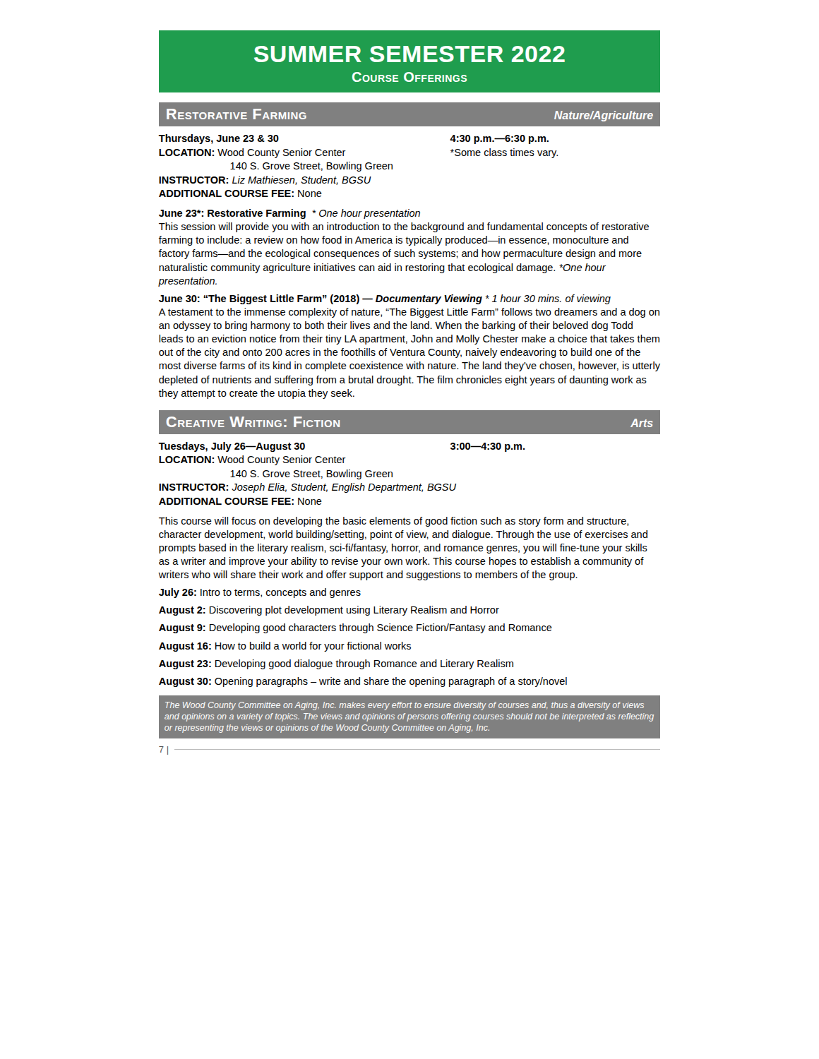SUMMER SEMESTER 2022
Course Offerings
Restorative Farming Nature/Agriculture
Thursdays, June 23 & 30
4:30 p.m.—6:30 p.m.
LOCATION: Wood County Senior Center
*Some class times vary.
140 S. Grove Street, Bowling Green
INSTRUCTOR: Liz Mathiesen, Student, BGSU
ADDITIONAL COURSE FEE: None
June 23*: Restorative Farming * One hour presentation
This session will provide you with an introduction to the background and fundamental concepts of restorative farming to include: a review on how food in America is typically produced—in essence, monoculture and factory farms—and the ecological consequences of such systems; and how permaculture design and more naturalistic community agriculture initiatives can aid in restoring that ecological damage. *One hour presentation.
June 30: “The Biggest Little Farm” (2018) — Documentary Viewing * 1 hour 30 mins. of viewing
A testament to the immense complexity of nature, “The Biggest Little Farm” follows two dreamers and a dog on an odyssey to bring harmony to both their lives and the land. When the barking of their beloved dog Todd leads to an eviction notice from their tiny LA apartment, John and Molly Chester make a choice that takes them out of the city and onto 200 acres in the foothills of Ventura County, naively endeavoring to build one of the most diverse farms of its kind in complete coexistence with nature. The land they've chosen, however, is utterly depleted of nutrients and suffering from a brutal drought. The film chronicles eight years of daunting work as they attempt to create the utopia they seek.
Creative Writing: Fiction Arts
Tuesdays, July 26—August 30
3:00—4:30 p.m.
LOCATION: Wood County Senior Center
140 S. Grove Street, Bowling Green
INSTRUCTOR: Joseph Elia, Student, English Department, BGSU
ADDITIONAL COURSE FEE: None
This course will focus on developing the basic elements of good fiction such as story form and structure, character development, world building/setting, point of view, and dialogue. Through the use of exercises and prompts based in the literary realism, sci-fi/fantasy, horror, and romance genres, you will fine-tune your skills as a writer and improve your ability to revise your own work. This course hopes to establish a community of writers who will share their work and offer support and suggestions to members of the group.
July 26: Intro to terms, concepts and genres
August 2: Discovering plot development using Literary Realism and Horror
August 9: Developing good characters through Science Fiction/Fantasy and Romance
August 16: How to build a world for your fictional works
August 23: Developing good dialogue through Romance and Literary Realism
August 30: Opening paragraphs – write and share the opening paragraph of a story/novel
The Wood County Committee on Aging, Inc. makes every effort to ensure diversity of courses and, thus a diversity of views and opinions on a variety of topics. The views and opinions of persons offering courses should not be interpreted as reflecting or representing the views or opinions of the Wood County Committee on Aging, Inc.
7 |